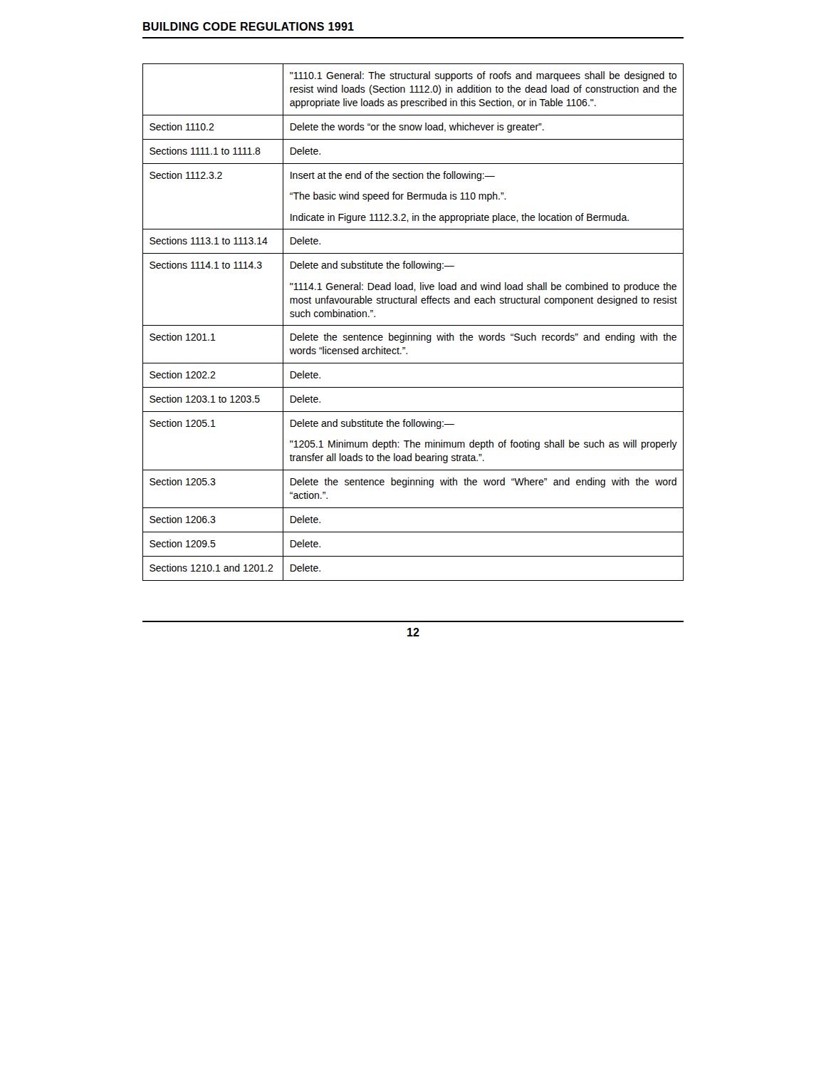BUILDING CODE REGULATIONS 1991
| | "1110.1 General: The structural supports of roofs and marquees shall be designed to resist wind loads (Section 1112.0) in addition to the dead load of construction and the appropriate live loads as prescribed in this Section, or in Table 1106.". |
| Section 1110.2 | Delete the words “or the snow load, whichever is greater”. |
| Sections 1111.1 to 1111.8 | Delete. |
| Section 1112.3.2 | Insert at the end of the section the following:— “The basic wind speed for Bermuda is 110 mph.”. Indicate in Figure 1112.3.2, in the appropriate place, the location of Bermuda. |
| Sections 1113.1 to 1113.14 | Delete. |
| Sections 1114.1 to 1114.3 | Delete and substitute the following:— "1114.1 General: Dead load, live load and wind load shall be combined to produce the most unfavourable structural effects and each structural component designed to resist such combination.”. |
| Section 1201.1 | Delete the sentence beginning with the words “Such records” and ending with the words “licensed architect.”. |
| Section 1202.2 | Delete. |
| Section 1203.1 to 1203.5 | Delete. |
| Section 1205.1 | Delete and substitute the following:— "1205.1 Minimum depth: The minimum depth of footing shall be such as will properly transfer all loads to the load bearing strata.”. |
| Section 1205.3 | Delete the sentence beginning with the word “Where” and ending with the word “action.”. |
| Section 1206.3 | Delete. |
| Section 1209.5 | Delete. |
| Sections 1210.1 and 1201.2 | Delete. |
12